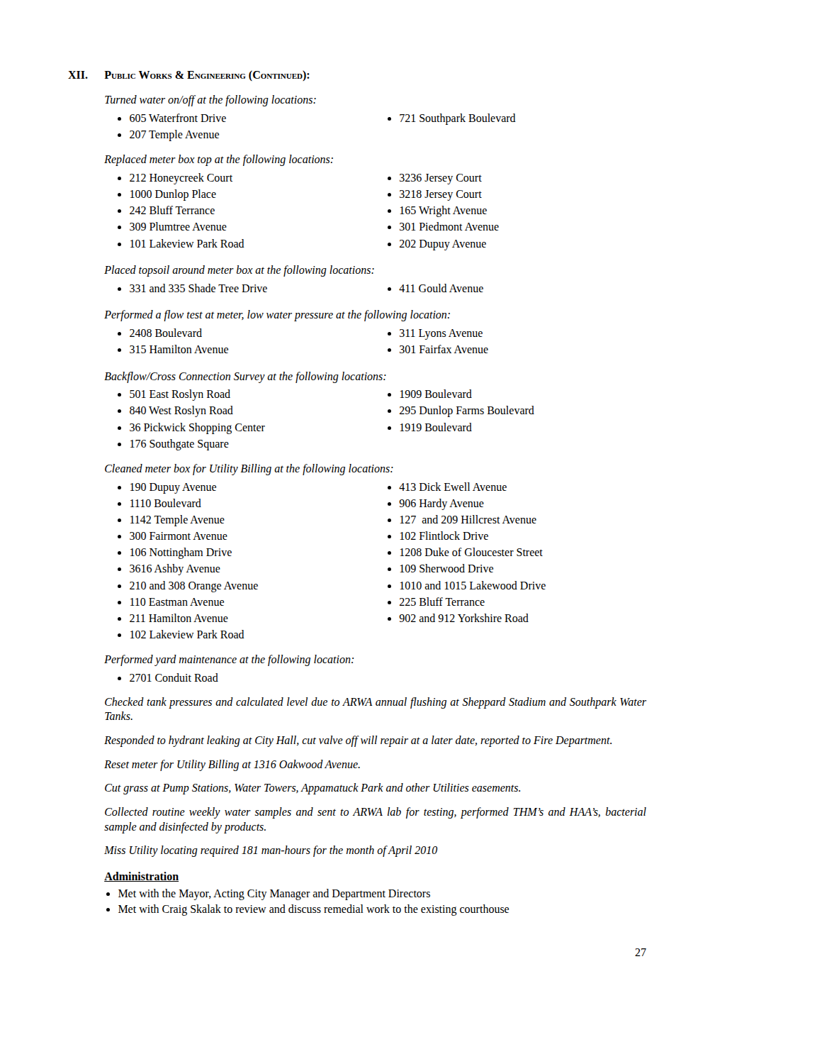XII. Public Works & Engineering (Continued):
Turned water on/off at the following locations:
605 Waterfront Drive
207 Temple Avenue
721 Southpark Boulevard
Replaced meter box top at the following locations:
212 Honeycreek Court
1000 Dunlop Place
242 Bluff Terrance
309 Plumtree Avenue
101 Lakeview Park Road
3236 Jersey Court
3218 Jersey Court
165 Wright Avenue
301 Piedmont Avenue
202 Dupuy Avenue
Placed topsoil around meter box at the following locations:
331 and 335 Shade Tree Drive
411 Gould Avenue
Performed a flow test at meter, low water pressure at the following location:
2408 Boulevard
315 Hamilton Avenue
311 Lyons Avenue
301 Fairfax Avenue
Backflow/Cross Connection Survey at the following locations:
501 East Roslyn Road
840 West Roslyn Road
36 Pickwick Shopping Center
176 Southgate Square
1909 Boulevard
295 Dunlop Farms Boulevard
1919 Boulevard
Cleaned meter box for Utility Billing at the following locations:
190 Dupuy Avenue
1110 Boulevard
1142 Temple Avenue
300 Fairmont Avenue
106 Nottingham Drive
3616 Ashby Avenue
210 and 308 Orange Avenue
110 Eastman Avenue
211 Hamilton Avenue
102 Lakeview Park Road
413 Dick Ewell Avenue
906 Hardy Avenue
127 and 209 Hillcrest Avenue
102 Flintlock Drive
1208 Duke of Gloucester Street
109 Sherwood Drive
1010 and 1015 Lakewood Drive
225 Bluff Terrance
902 and 912 Yorkshire Road
Performed yard maintenance at the following location:
2701 Conduit Road
Checked tank pressures and calculated level due to ARWA annual flushing at Sheppard Stadium and Southpark Water Tanks.
Responded to hydrant leaking at City Hall, cut valve off will repair at a later date, reported to Fire Department.
Reset meter for Utility Billing at 1316 Oakwood Avenue.
Cut grass at Pump Stations, Water Towers, Appamatuck Park and other Utilities easements.
Collected routine weekly water samples and sent to ARWA lab for testing, performed THM’s and HAA’s, bacterial sample and disinfected by products.
Miss Utility locating required 181 man-hours for the month of April 2010
Administration
Met with the Mayor, Acting City Manager and Department Directors
Met with Craig Skalak to review and discuss remedial work to the existing courthouse
27